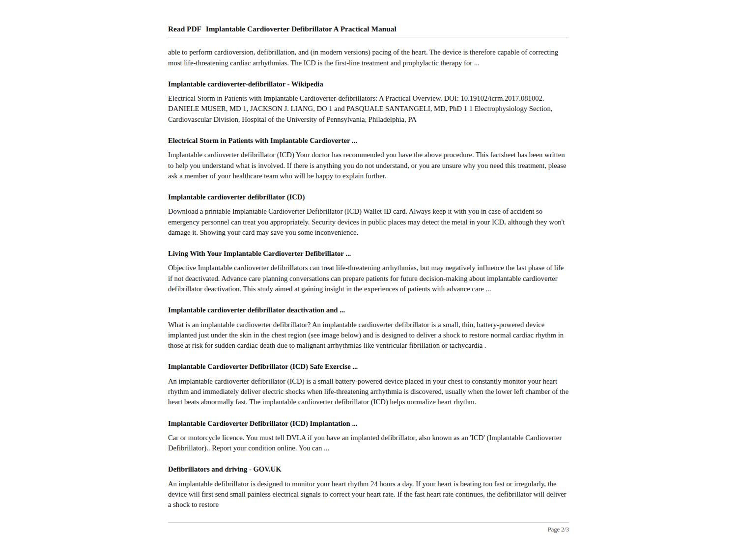Read PDF Implantable Cardioverter Defibrillator A Practical Manual
able to perform cardioversion, defibrillation, and (in modern versions) pacing of the heart. The device is therefore capable of correcting most life-threatening cardiac arrhythmias. The ICD is the first-line treatment and prophylactic therapy for ...
Implantable cardioverter-defibrillator - Wikipedia
Electrical Storm in Patients with Implantable Cardioverter-defibrillators: A Practical Overview. DOI: 10.19102/icrm.2017.081002. DANIELE MUSER, MD 1, JACKSON J. LIANG, DO 1 and PASQUALE SANTANGELI, MD, PhD 1 1 Electrophysiology Section, Cardiovascular Division, Hospital of the University of Pennsylvania, Philadelphia, PA
Electrical Storm in Patients with Implantable Cardioverter ...
Implantable cardioverter defibrillator (ICD) Your doctor has recommended you have the above procedure. This factsheet has been written to help you understand what is involved. If there is anything you do not understand, or you are unsure why you need this treatment, please ask a member of your healthcare team who will be happy to explain further.
Implantable cardioverter defibrillator (ICD)
Download a printable Implantable Cardioverter Defibrillator (ICD) Wallet ID card. Always keep it with you in case of accident so emergency personnel can treat you appropriately. Security devices in public places may detect the metal in your ICD, although they won't damage it. Showing your card may save you some inconvenience.
Living With Your Implantable Cardioverter Defibrillator ...
Objective Implantable cardioverter defibrillators can treat life-threatening arrhythmias, but may negatively influence the last phase of life if not deactivated. Advance care planning conversations can prepare patients for future decision-making about implantable cardioverter defibrillator deactivation. This study aimed at gaining insight in the experiences of patients with advance care ...
Implantable cardioverter defibrillator deactivation and ...
What is an implantable cardioverter defibrillator? An implantable cardioverter defibrillator is a small, thin, battery-powered device implanted just under the skin in the chest region (see image below) and is designed to deliver a shock to restore normal cardiac rhythm in those at risk for sudden cardiac death due to malignant arrhythmias like ventricular fibrillation or tachycardia .
Implantable Cardioverter Defibrillator (ICD) Safe Exercise ...
An implantable cardioverter defibrillator (ICD) is a small battery-powered device placed in your chest to constantly monitor your heart rhythm and immediately deliver electric shocks when life-threatening arrhythmia is discovered, usually when the lower left chamber of the heart beats abnormally fast. The implantable cardioverter defibrillator (ICD) helps normalize heart rhythm.
Implantable Cardioverter Defibrillator (ICD) Implantation ...
Car or motorcycle licence. You must tell DVLA if you have an implanted defibrillator, also known as an 'ICD' (Implantable Cardioverter Defibrillator).. Report your condition online. You can ...
Defibrillators and driving - GOV.UK
An implantable defibrillator is designed to monitor your heart rhythm 24 hours a day. If your heart is beating too fast or irregularly, the device will first send small painless electrical signals to correct your heart rate. If the fast heart rate continues, the defibrillator will deliver a shock to restore
Page 2/3